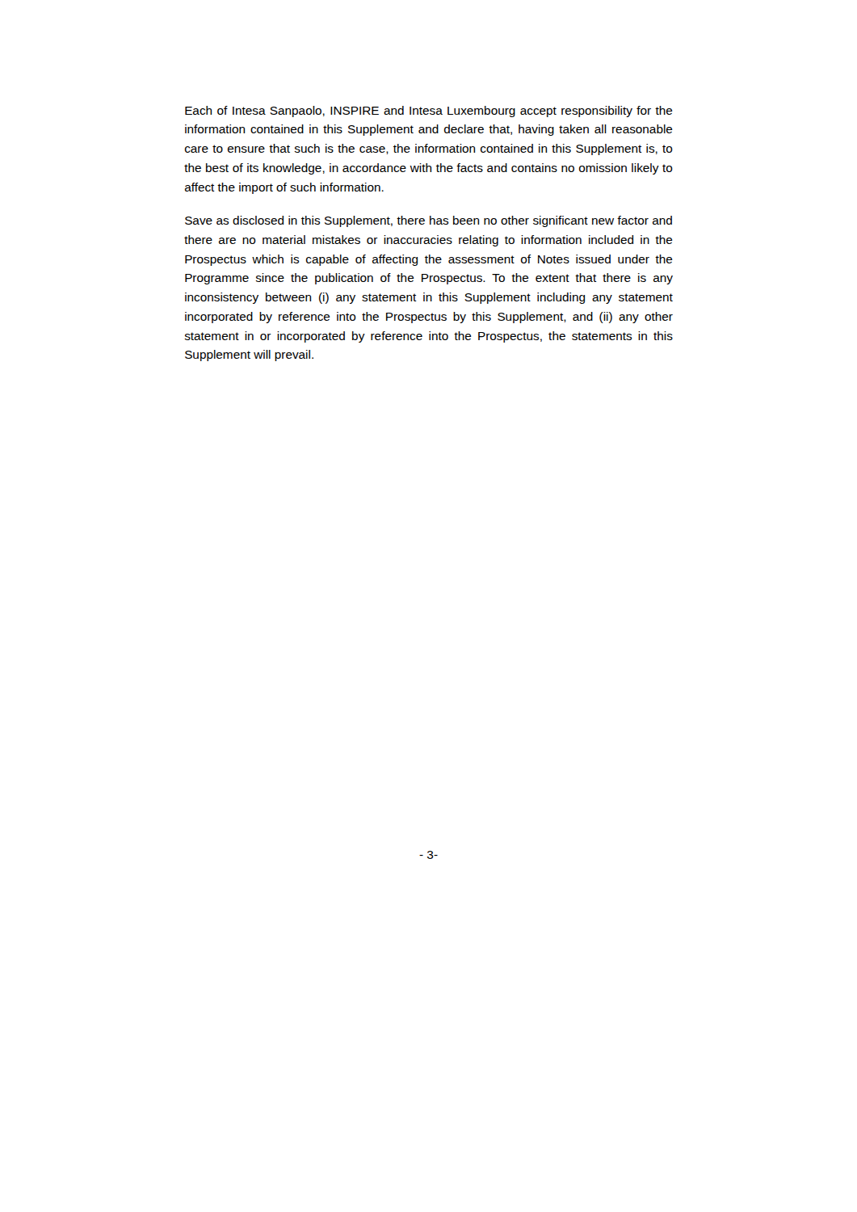Each of Intesa Sanpaolo, INSPIRE and Intesa Luxembourg accept responsibility for the information contained in this Supplement and declare that, having taken all reasonable care to ensure that such is the case, the information contained in this Supplement is, to the best of its knowledge, in accordance with the facts and contains no omission likely to affect the import of such information.
Save as disclosed in this Supplement, there has been no other significant new factor and there are no material mistakes or inaccuracies relating to information included in the Prospectus which is capable of affecting the assessment of Notes issued under the Programme since the publication of the Prospectus. To the extent that there is any inconsistency between (i) any statement in this Supplement including any statement incorporated by reference into the Prospectus by this Supplement, and (ii) any other statement in or incorporated by reference into the Prospectus, the statements in this Supplement will prevail.
- 3-